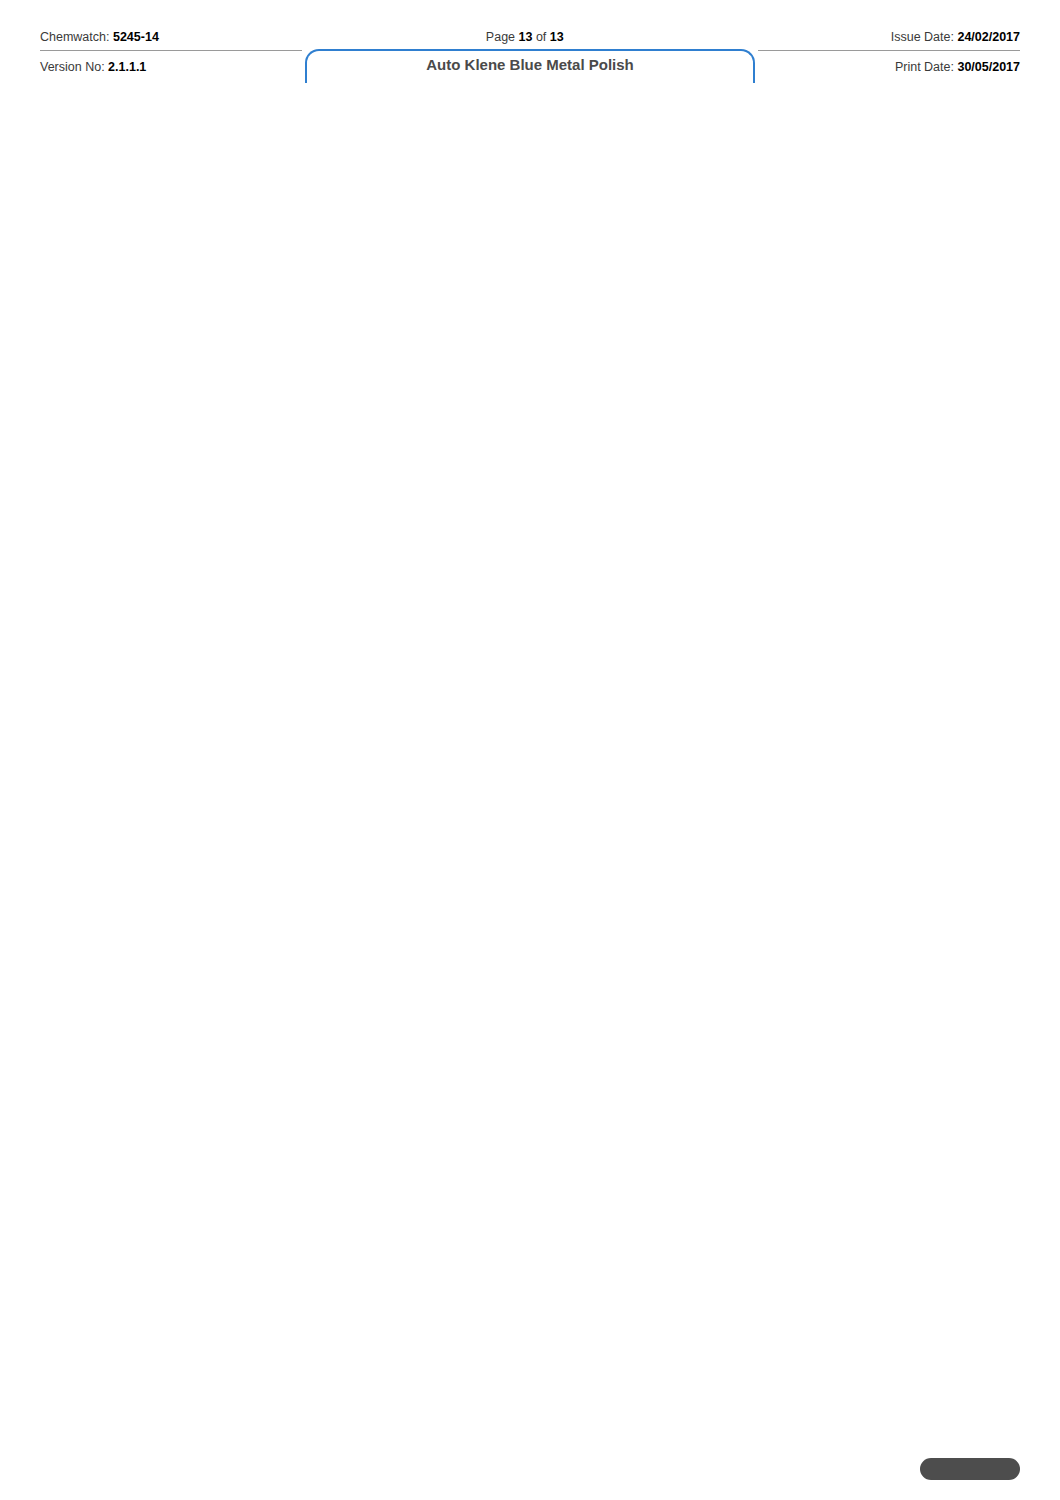Chemwatch: 5245-14
Page 13 of 13
Issue Date: 24/02/2017
Auto Klene Blue Metal Polish
Version No: 2.1.1.1
Print Date: 30/05/2017